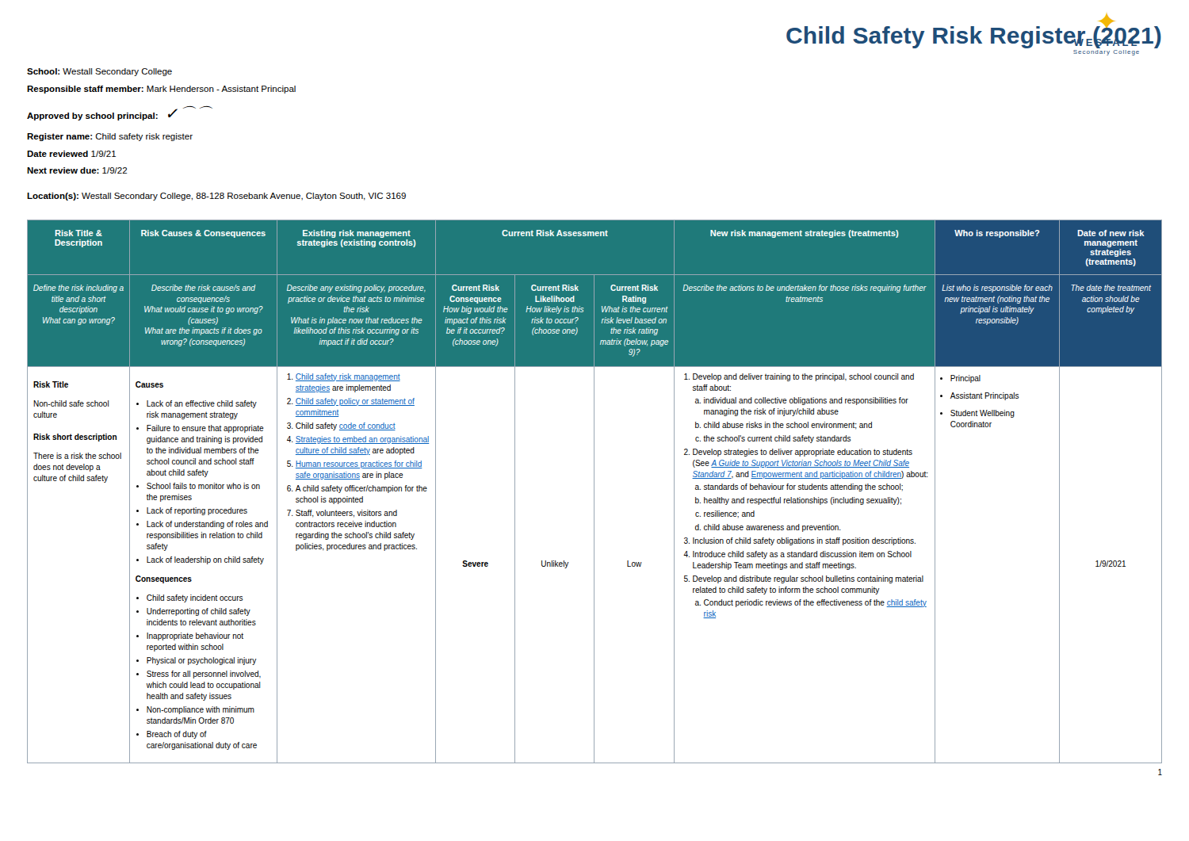Child Safety Risk Register (2021)
✦
WESTALL
Secondary College
School: Westall Secondary College
Responsible staff member: Mark Henderson - Assistant Principal
Approved by school principal: ✓⌒⌒
Register name: Child safety risk register
Date reviewed 1/9/21
Next review due: 1/9/22
Location(s): Westall Secondary College, 88-128 Rosebank Avenue, Clayton South, VIC 3169
| Risk Title & Description | Risk Causes & Consequences | Existing risk management strategies (existing controls) | Current Risk Assessment | New risk management strategies (treatments) | Who is responsible? | Date of new risk management strategies (treatments) |
| --- | --- | --- | --- | --- | --- | --- |
| Define the risk including a title and a short description What can go wrong? | Describe the risk cause/s and consequence/s What would cause it to go wrong? (causes) What are the impacts if it does go wrong? (consequences) | Describe any existing policy, procedure, practice or device that acts to minimise the risk What is in place now that reduces the likelihood of this risk occurring or its impact if it did occur? | Current Risk Consequence How big would the impact of this risk be if it occurred? (choose one) | Current Risk Likelihood How likely is this risk to occur? (choose one) | Current Risk Rating What is the current risk level based on the risk rating matrix (below, page 9)? | Describe the actions to be undertaken for those risks requiring further treatments | List who is responsible for each new treatment (noting that the principal is ultimately responsible) | The date the treatment action should be completed by |
| Risk Title Non-child safe school culture Risk short description There is a risk the school does not develop a culture of child safety | Causes Lack of an effective child safety risk management strategy Failure to ensure that appropriate guidance and training is provided to the individual members of the school council and school staff about child safety School fails to monitor who is on the premises Lack of reporting procedures Lack of understanding of roles and responsibilities in relation to child safety Lack of leadership on child safety Consequences Child safety incident occurs Underreporting of child safety incidents to relevant authorities Inappropriate behaviour not reported within school Physical or psychological injury Stress for all personnel involved, which could lead to occupational health and safety issues Non-compliance with minimum standards/Min Order 870 Breach of duty of care/organisational duty of care | Child safety risk management strategies are implemented Child safety policy or statement of commitment Child safety code of conduct Strategies to embed an organisational culture of child safety are adopted Human resources practices for child safe organisations are in place A child safety officer/champion for the school is appointed Staff, volunteers, visitors and contractors receive induction regarding the school's child safety policies, procedures and practices. | Severe | Unlikely | Low | Develop and deliver training to the principal, school council and staff about: individual and collective obligations and responsibilities for managing the risk of injury/child abuse child abuse risks in the school environment; and the school's current child safety standards Develop strategies to deliver appropriate education to students (See A Guide to Support Victorian Schools to Meet Child Safe Standard 7 , and Empowerment and participation of children ) about: standards of behaviour for students attending the school; healthy and respectful relationships (including sexuality); resilience; and child abuse awareness and prevention. Inclusion of child safety obligations in staff position descriptions. Introduce child safety as a standard discussion item on School Leadership Team meetings and staff meetings. Develop and distribute regular school bulletins containing material related to child safety to inform the school community Conduct periodic reviews of the effectiveness of the child safety risk | Principal Assistant Principals Student Wellbeing Coordinator | 1/9/2021 |
1